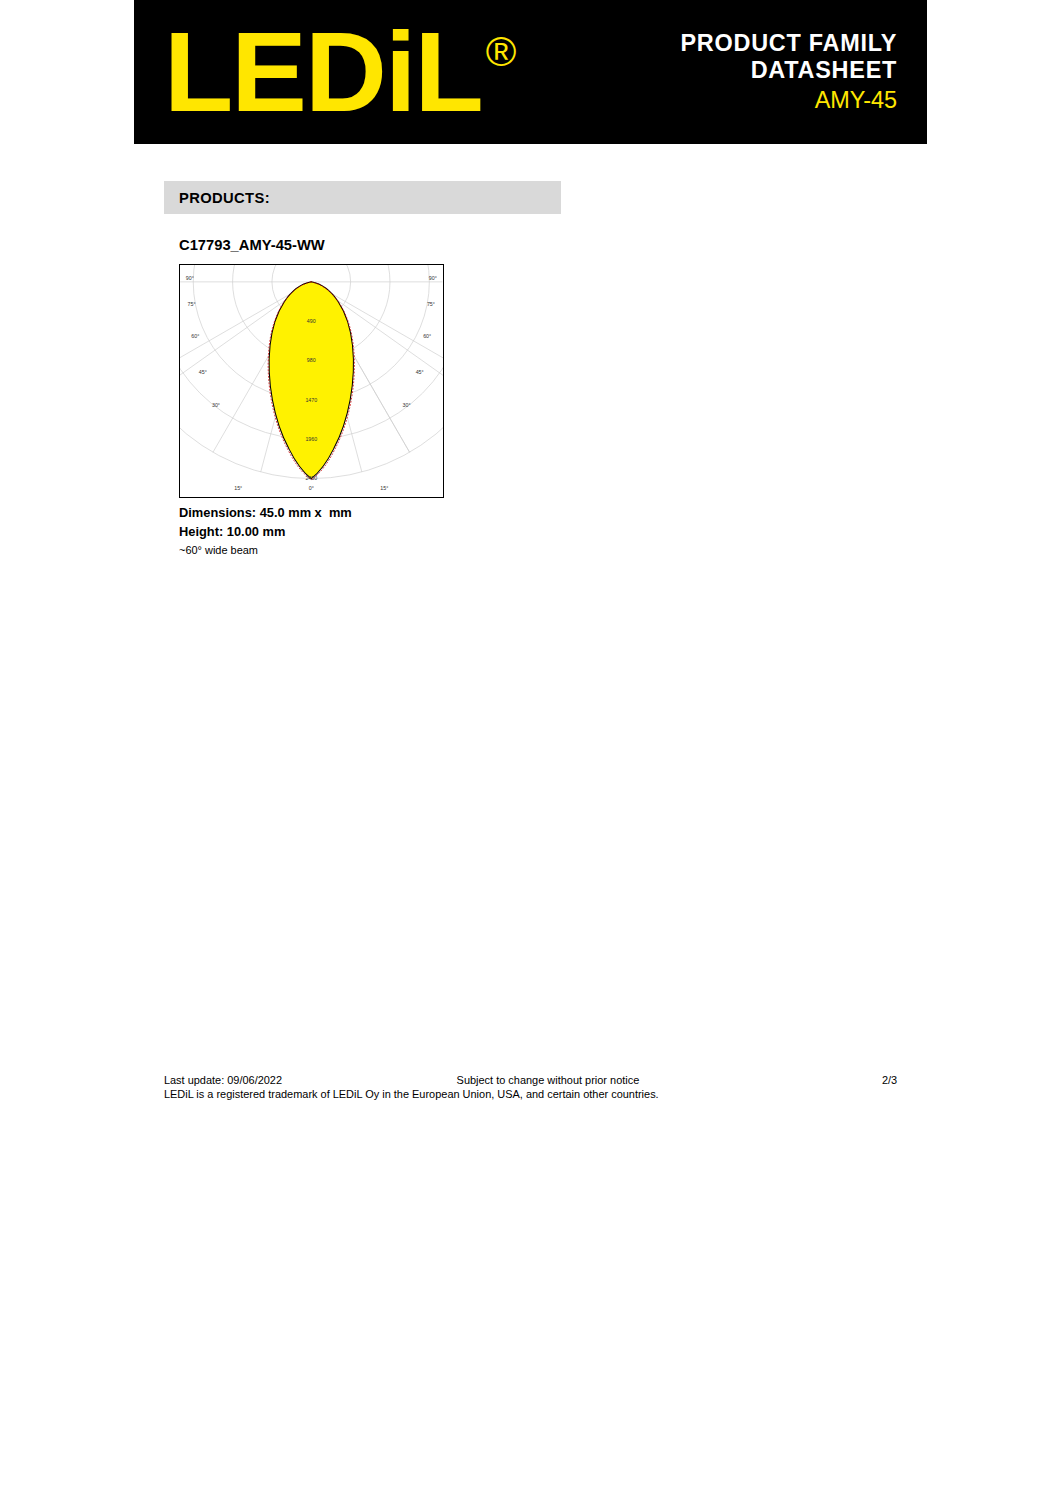LEDi L®
PRODUCT FAMILY
DATASHEET
AMY-45
PRODUCTS:
C17793_AMY-45-WW
90° 90° 75° 75° 60° 60° 45° 45° 30° 30° 15° 15° 0° 490 980 1470 1960 2450
Dimensions: 45.0 mm x mm
Height: 10.00 mm
~60° wide beam
Last update: 09/06/2022 Subject to change without prior notice 2/3
LEDiL is a registered trademark of LEDiL Oy in the European Union, USA, and certain other countries.